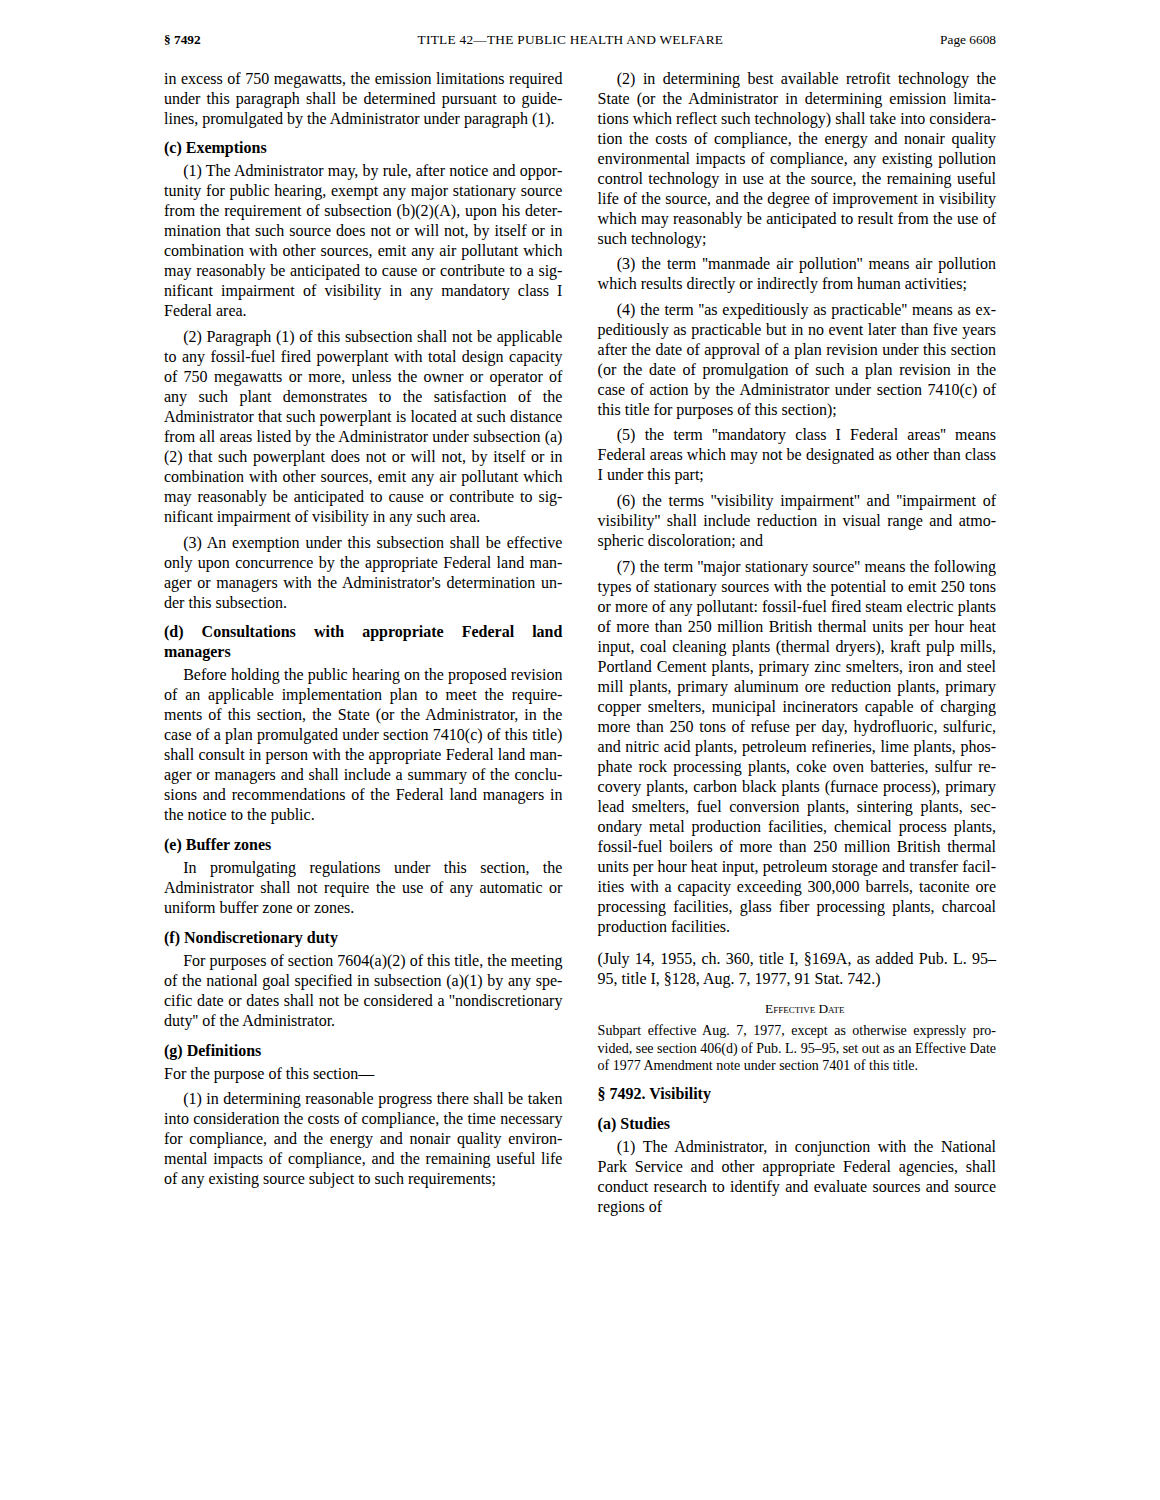§ 7492 TITLE 42—THE PUBLIC HEALTH AND WELFARE Page 6608
in excess of 750 megawatts, the emission limitations required under this paragraph shall be determined pursuant to guidelines, promulgated by the Administrator under paragraph (1).
(c) Exemptions
(1) The Administrator may, by rule, after notice and opportunity for public hearing, exempt any major stationary source from the requirement of subsection (b)(2)(A), upon his determination that such source does not or will not, by itself or in combination with other sources, emit any air pollutant which may reasonably be anticipated to cause or contribute to a significant impairment of visibility in any mandatory class I Federal area.
(2) Paragraph (1) of this subsection shall not be applicable to any fossil-fuel fired powerplant with total design capacity of 750 megawatts or more, unless the owner or operator of any such plant demonstrates to the satisfaction of the Administrator that such powerplant is located at such distance from all areas listed by the Administrator under subsection (a)(2) that such powerplant does not or will not, by itself or in combination with other sources, emit any air pollutant which may reasonably be anticipated to cause or contribute to significant impairment of visibility in any such area.
(3) An exemption under this subsection shall be effective only upon concurrence by the appropriate Federal land manager or managers with the Administrator's determination under this subsection.
(d) Consultations with appropriate Federal land managers
Before holding the public hearing on the proposed revision of an applicable implementation plan to meet the requirements of this section, the State (or the Administrator, in the case of a plan promulgated under section 7410(c) of this title) shall consult in person with the appropriate Federal land manager or managers and shall include a summary of the conclusions and recommendations of the Federal land managers in the notice to the public.
(e) Buffer zones
In promulgating regulations under this section, the Administrator shall not require the use of any automatic or uniform buffer zone or zones.
(f) Nondiscretionary duty
For purposes of section 7604(a)(2) of this title, the meeting of the national goal specified in subsection (a)(1) by any specific date or dates shall not be considered a ''nondiscretionary duty'' of the Administrator.
(g) Definitions
For the purpose of this section—
(1) in determining reasonable progress there shall be taken into consideration the costs of compliance, the time necessary for compliance, and the energy and nonair quality environmental impacts of compliance, and the remaining useful life of any existing source subject to such requirements;
(2) in determining best available retrofit technology the State (or the Administrator in determining emission limitations which reflect such technology) shall take into consideration the costs of compliance, the energy and nonair quality environmental impacts of compliance, any existing pollution control technology in use at the source, the remaining useful life of the source, and the degree of improvement in visibility which may reasonably be anticipated to result from the use of such technology;
(3) the term ''manmade air pollution'' means air pollution which results directly or indirectly from human activities;
(4) the term ''as expeditiously as practicable'' means as expeditiously as practicable but in no event later than five years after the date of approval of a plan revision under this section (or the date of promulgation of such a plan revision in the case of action by the Administrator under section 7410(c) of this title for purposes of this section);
(5) the term ''mandatory class I Federal areas'' means Federal areas which may not be designated as other than class I under this part;
(6) the terms ''visibility impairment'' and ''impairment of visibility'' shall include reduction in visual range and atmospheric discoloration; and
(7) the term ''major stationary source'' means the following types of stationary sources with the potential to emit 250 tons or more of any pollutant: fossil-fuel fired steam electric plants of more than 250 million British thermal units per hour heat input, coal cleaning plants (thermal dryers), kraft pulp mills, Portland Cement plants, primary zinc smelters, iron and steel mill plants, primary aluminum ore reduction plants, primary copper smelters, municipal incinerators capable of charging more than 250 tons of refuse per day, hydrofluoric, sulfuric, and nitric acid plants, petroleum refineries, lime plants, phosphate rock processing plants, coke oven batteries, sulfur recovery plants, carbon black plants (furnace process), primary lead smelters, fuel conversion plants, sintering plants, secondary metal production facilities, chemical process plants, fossil-fuel boilers of more than 250 million British thermal units per hour heat input, petroleum storage and transfer facilities with a capacity exceeding 300,000 barrels, taconite ore processing facilities, glass fiber processing plants, charcoal production facilities.
(July 14, 1955, ch. 360, title I, §169A, as added Pub. L. 95–95, title I, §128, Aug. 7, 1977, 91 Stat. 742.)
Effective Date
Subpart effective Aug. 7, 1977, except as otherwise expressly provided, see section 406(d) of Pub. L. 95–95, set out as an Effective Date of 1977 Amendment note under section 7401 of this title.
§ 7492. Visibility
(a) Studies
(1) The Administrator, in conjunction with the National Park Service and other appropriate Federal agencies, shall conduct research to identify and evaluate sources and source regions of